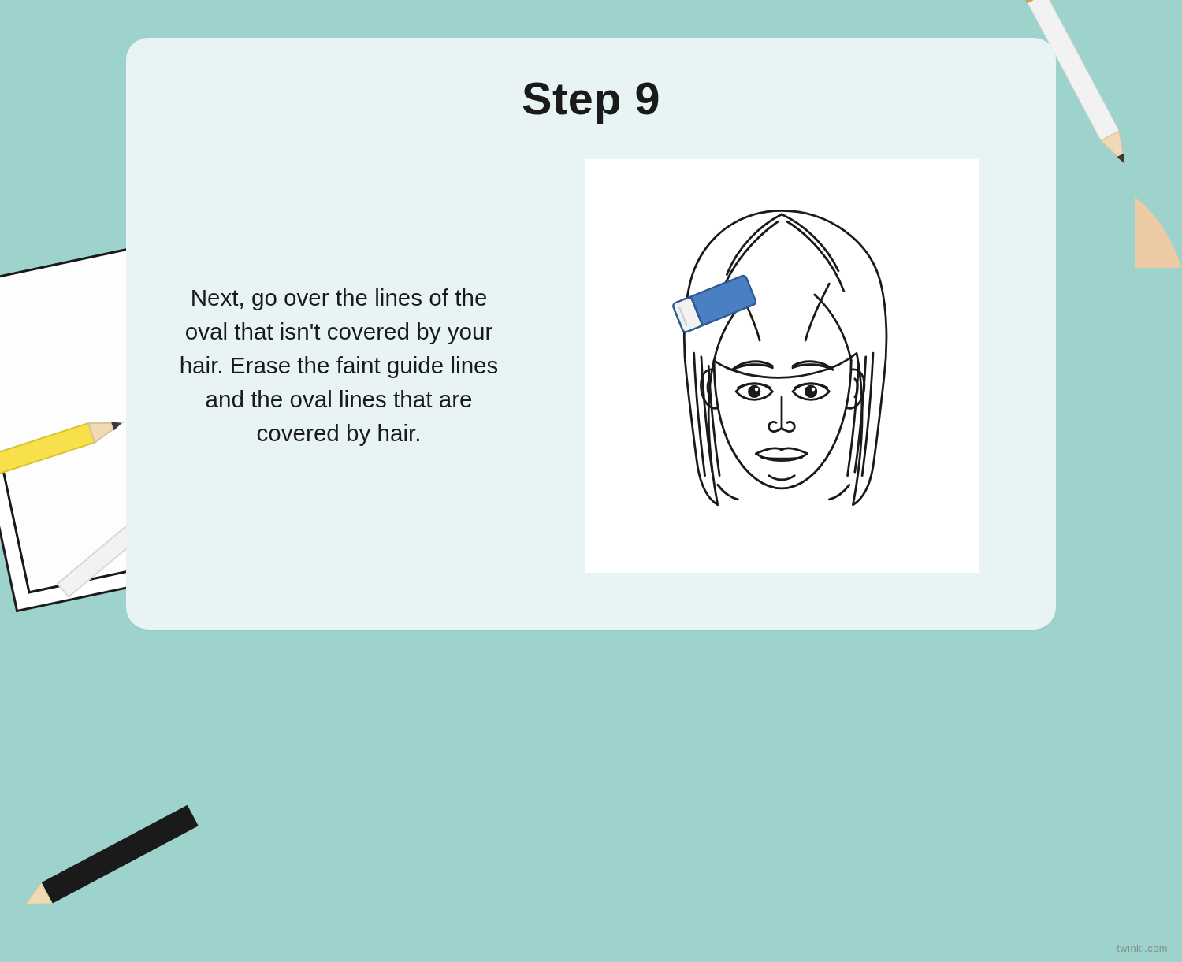Step 9
Next, go over the lines of the oval that isn't covered by your hair. Erase the faint guide lines and the oval lines that are covered by hair.
Line drawing of a child's face with shoulder-length hair A pencil-style self portrait showing the completed face with eyes, eyebrows, nose, mouth, ears and hair. A blue eraser is shown at the upper left of the head, erasing the guide lines.
twinkl.com